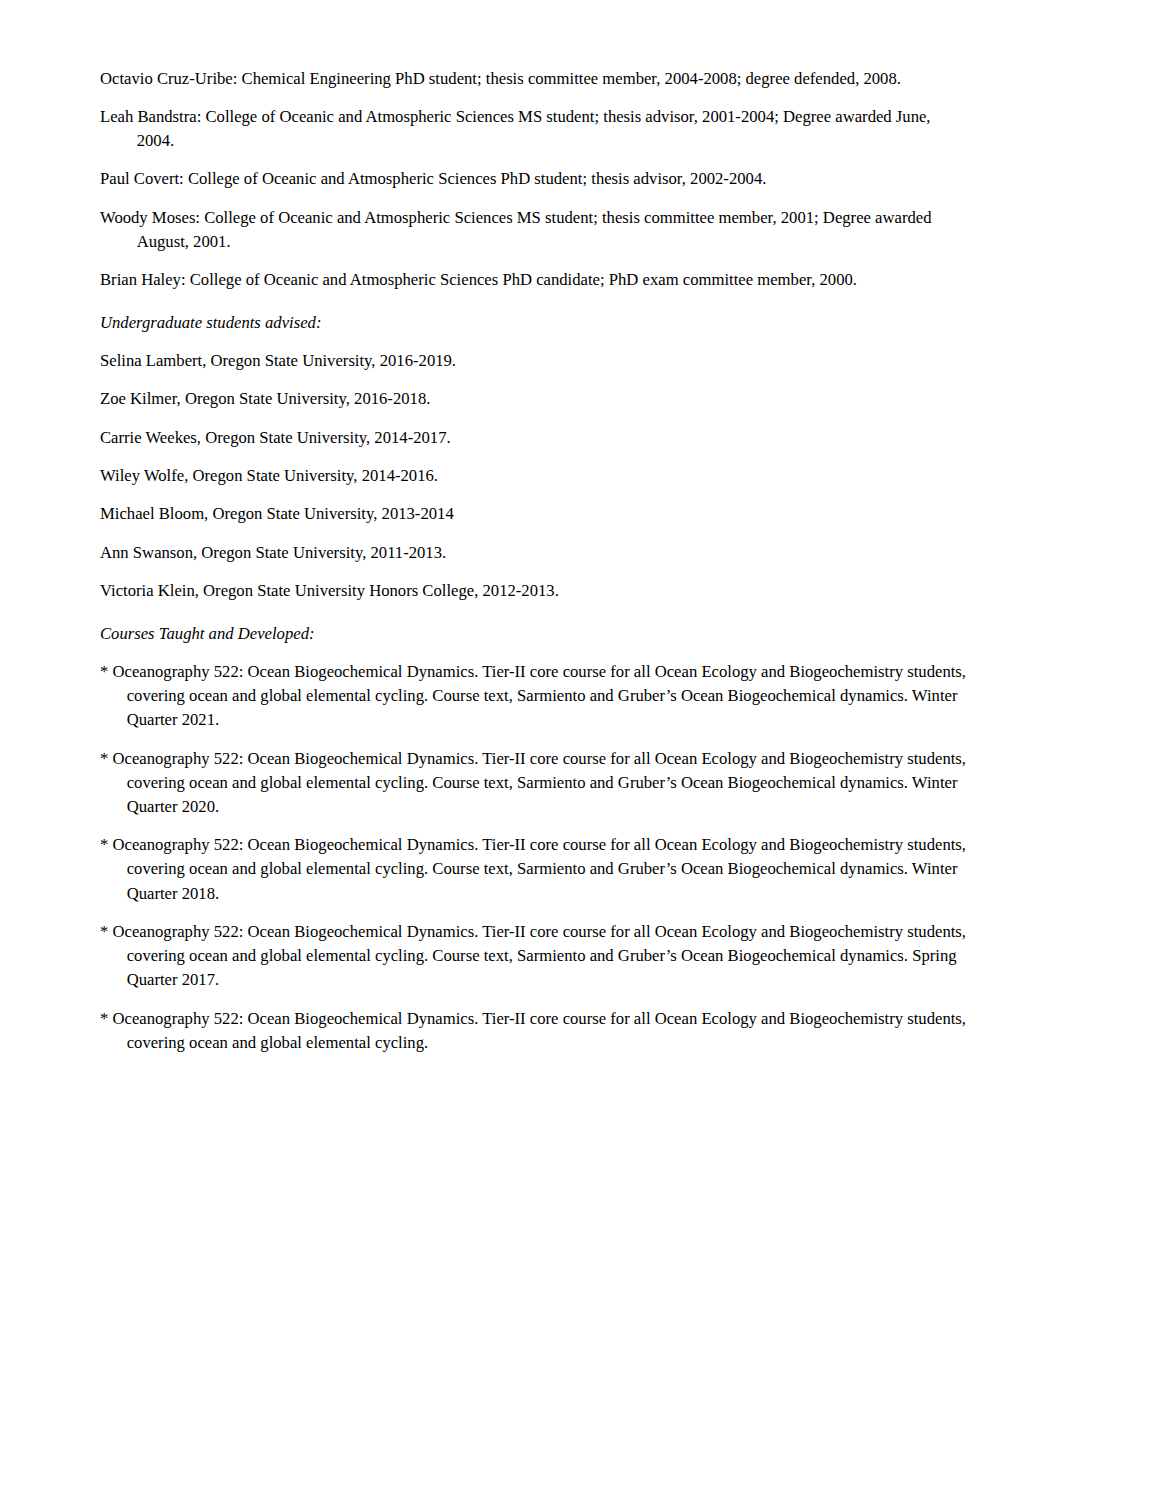Octavio Cruz-Uribe: Chemical Engineering PhD student; thesis committee member, 2004-2008; degree defended, 2008.
Leah Bandstra: College of Oceanic and Atmospheric Sciences MS student; thesis advisor, 2001-2004; Degree awarded June, 2004.
Paul Covert: College of Oceanic and Atmospheric Sciences PhD student; thesis advisor, 2002-2004.
Woody Moses: College of Oceanic and Atmospheric Sciences MS student; thesis committee member, 2001; Degree awarded August, 2001.
Brian Haley: College of Oceanic and Atmospheric Sciences PhD candidate; PhD exam committee member, 2000.
Undergraduate students advised:
Selina Lambert, Oregon State University, 2016-2019.
Zoe Kilmer, Oregon State University, 2016-2018.
Carrie Weekes, Oregon State University, 2014-2017.
Wiley Wolfe, Oregon State University, 2014-2016.
Michael Bloom, Oregon State University, 2013-2014
Ann Swanson, Oregon State University, 2011-2013.
Victoria Klein, Oregon State University Honors College, 2012-2013.
Courses Taught and Developed:
* Oceanography 522: Ocean Biogeochemical Dynamics. Tier-II core course for all Ocean Ecology and Biogeochemistry students, covering ocean and global elemental cycling. Course text, Sarmiento and Gruber’s Ocean Biogeochemical dynamics. Winter Quarter 2021.
* Oceanography 522: Ocean Biogeochemical Dynamics. Tier-II core course for all Ocean Ecology and Biogeochemistry students, covering ocean and global elemental cycling. Course text, Sarmiento and Gruber’s Ocean Biogeochemical dynamics. Winter Quarter 2020.
* Oceanography 522: Ocean Biogeochemical Dynamics. Tier-II core course for all Ocean Ecology and Biogeochemistry students, covering ocean and global elemental cycling. Course text, Sarmiento and Gruber’s Ocean Biogeochemical dynamics. Winter Quarter 2018.
* Oceanography 522: Ocean Biogeochemical Dynamics. Tier-II core course for all Ocean Ecology and Biogeochemistry students, covering ocean and global elemental cycling. Course text, Sarmiento and Gruber’s Ocean Biogeochemical dynamics. Spring Quarter 2017.
* Oceanography 522: Ocean Biogeochemical Dynamics. Tier-II core course for all Ocean Ecology and Biogeochemistry students, covering ocean and global elemental cycling.